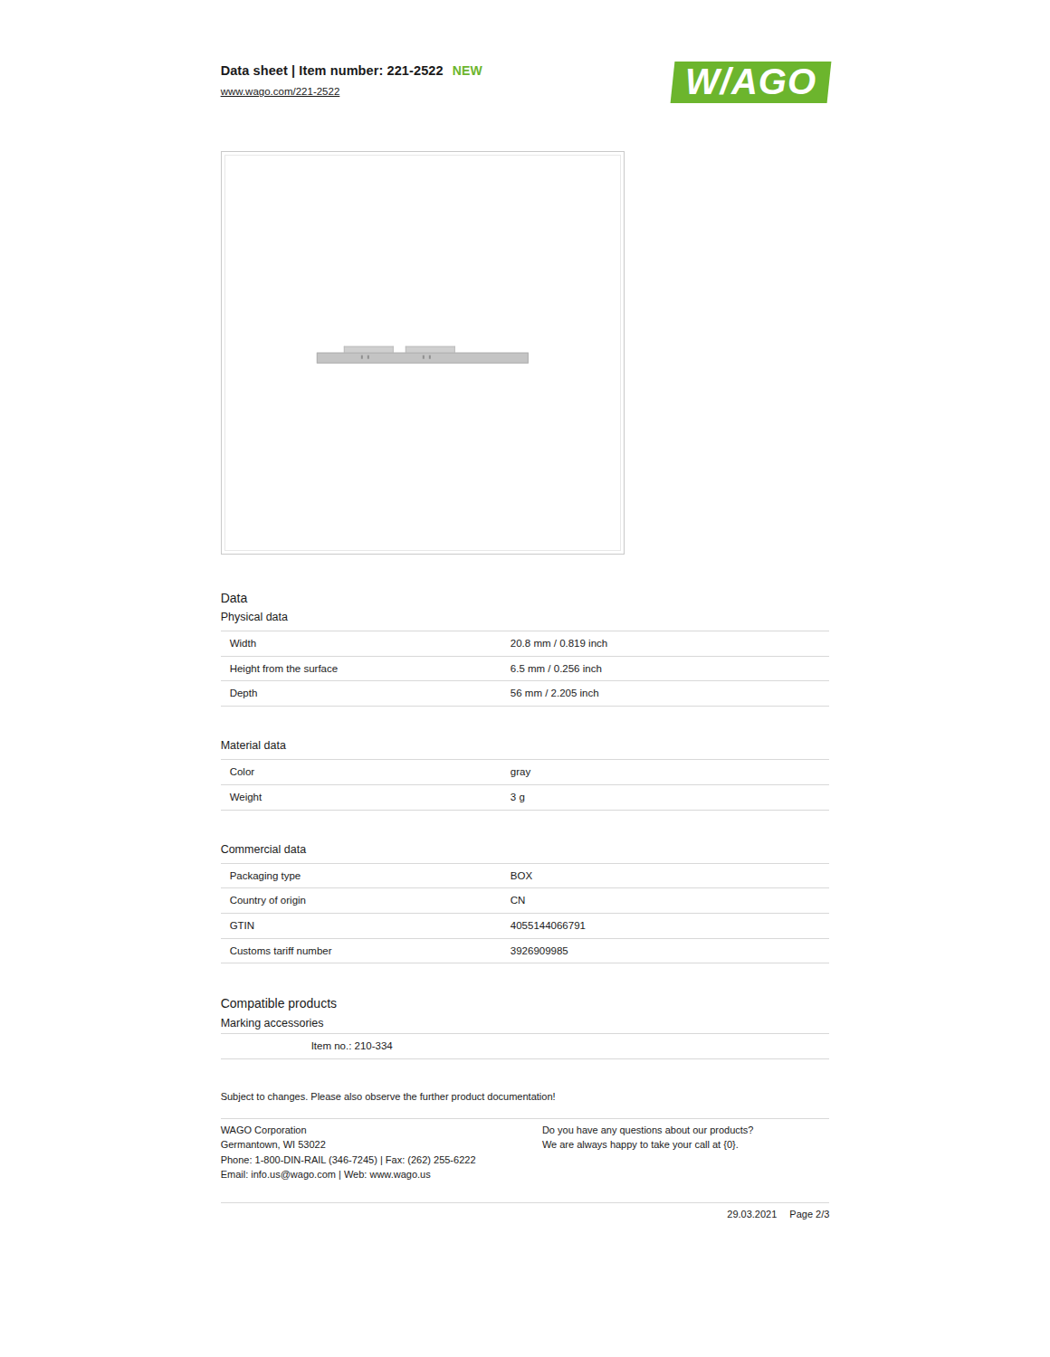Data sheet | Item number: 221-2522 NEW
www.wago.com/221-2522
W/AGO
Data
Physical data
| Width | 20.8 mm / 0.819 inch |
| Height from the surface | 6.5 mm / 0.256 inch |
| Depth | 56 mm / 2.205 inch |
Material data
| Color | gray |
| Weight | 3 g |
Commercial data
| Packaging type | BOX |
| Country of origin | CN |
| GTIN | 4055144066791 |
| Customs tariff number | 3926909985 |
Compatible products
Marking accessories
Item no.: 210-334
Subject to changes. Please also observe the further product documentation!
WAGO Corporation
Germantown, WI 53022
Phone: 1-800-DIN-RAIL (346-7245) | Fax: (262) 255-6222
Email: info.us@wago.com | Web: www.wago.us
Do you have any questions about our products?
We are always happy to take your call at {0}.
29.03.2021 Page 2/3